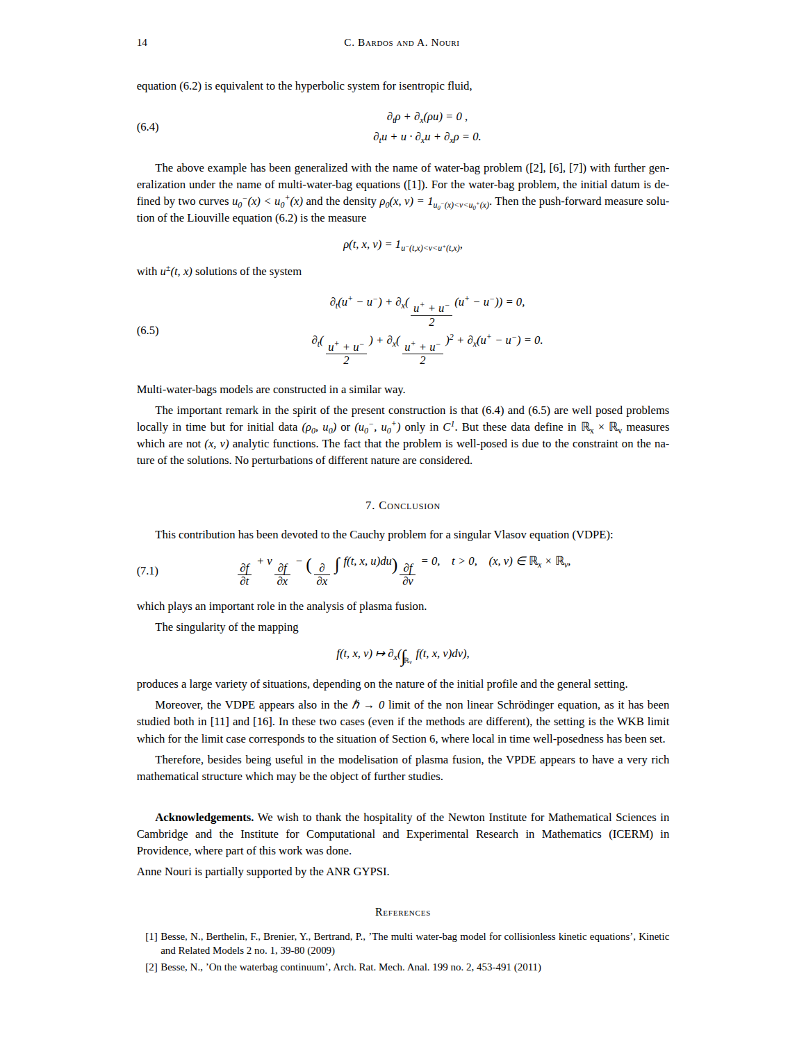14 C. Bardos and A. Nouri
equation (6.2) is equivalent to the hyperbolic system for isentropic fluid,
(6.4)
∂tρ + ∂x(ρu) = 0 ,
∂tu + u · ∂xu + ∂xρ = 0.
The above example has been generalized with the name of water-bag problem ([2], [6], [7]) with further generalization under the name of multi-water-bag equations ([1]). For the water-bag problem, the initial datum is defined by two curves u0−(x) < u0+(x) and the density ρ0(x, v) = 1u0−(x)<v<u0+(x). Then the push-forward measure solution of the Liouville equation (6.2) is the measure
ρ(t, x, v) = 1u−(t,x)<v<u+(t,x),
with u±(t, x) solutions of the system
(6.5)
∂t(u+ − u−) + ∂x(u+ + u−2(u+ − u−)) = 0,
∂t(u+ + u−2) + ∂x(u+ + u−2)2 + ∂x(u+ − u−) = 0.
Multi-water-bags models are constructed in a similar way.
The important remark in the spirit of the present construction is that (6.4) and (6.5) are well posed problems locally in time but for initial data (ρ0, u0) or (u0−, u0+) only in C1. But these data define in ℝx × ℝv measures which are not (x, v) analytic functions. The fact that the problem is well-posed is due to the constraint on the nature of the solutions. No perturbations of different nature are considered.
7. Conclusion
This contribution has been devoted to the Cauchy problem for a singular Vlasov equation (VDPE):
(7.1)
∂f∂t + v∂f∂x − (∂∂x ∫ f(t, x, u)du)∂f∂v = 0, t > 0, (x, v) ∈ ℝx × ℝv,
which plays an important role in the analysis of plasma fusion.
The singularity of the mapping
f(t, x, v) ↦ ∂x(∫ℝv f(t, x, v)dv),
produces a large variety of situations, depending on the nature of the initial profile and the general setting.
Moreover, the VDPE appears also in the ℏ → 0 limit of the non linear Schrödinger equation, as it has been studied both in [11] and [16]. In these two cases (even if the methods are different), the setting is the WKB limit which for the limit case corresponds to the situation of Section 6, where local in time well-posedness has been set.
Therefore, besides being useful in the modelisation of plasma fusion, the VPDE appears to have a very rich mathematical structure which may be the object of further studies.
Acknowledgements. We wish to thank the hospitality of the Newton Institute for Mathematical Sciences in Cambridge and the Institute for Computational and Experimental Research in Mathematics (ICERM) in Providence, where part of this work was done.
Anne Nouri is partially supported by the ANR GYPSI.
References
[1] Besse, N., Berthelin, F., Brenier, Y., Bertrand, P., ’The multi water-bag model for collisionless kinetic equations’, Kinetic and Related Models 2 no. 1, 39-80 (2009)
[2] Besse, N., ’On the waterbag continuum’, Arch. Rat. Mech. Anal. 199 no. 2, 453-491 (2011)